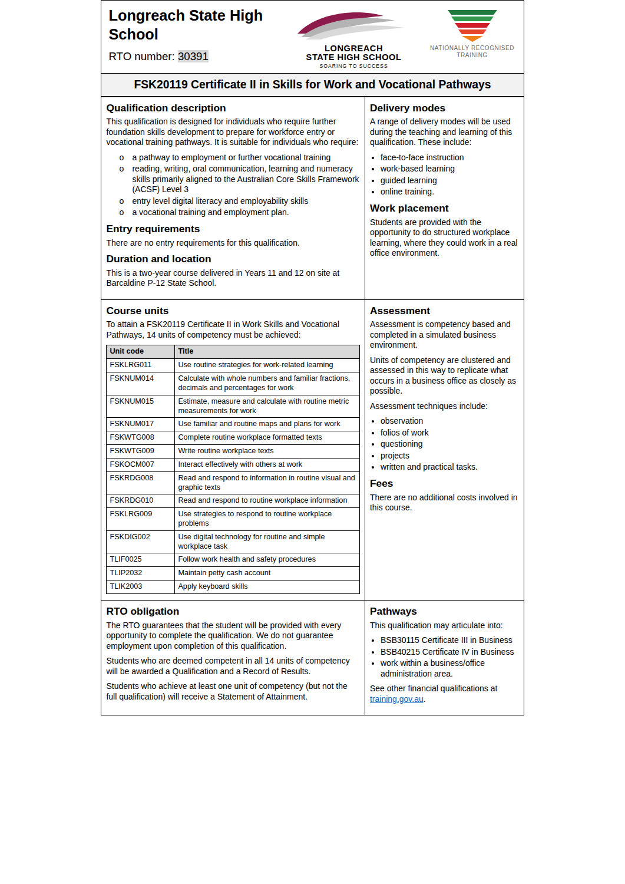Longreach State High School
RTO number: 30391
LONGREACH
STATE HIGH SCHOOL
SOARING TO SUCCESS
NATIONALLY RECOGNISED
TRAINING
FSK20119 Certificate II in Skills for Work and Vocational Pathways
| Qualification description This qualification is designed for individuals who require further foundation skills development to prepare for workforce entry or vocational training pathways. It is suitable for individuals who require: a pathway to employment or further vocational training reading, writing, oral communication, learning and numeracy skills primarily aligned to the Australian Core Skills Framework (ACSF) Level 3 entry level digital literacy and employability skills a vocational training and employment plan. Entry requirements There are no entry requirements for this qualification. Duration and location This is a two-year course delivered in Years 11 and 12 on site at Barcaldine P-12 State School. | Delivery modes A range of delivery modes will be used during the teaching and learning of this qualification. These include: face-to-face instruction work-based learning guided learning online training. Work placement Students are provided with the opportunity to do structured workplace learning, where they could work in a real office environment. |
| Course units To attain a FSK20119 Certificate II in Work Skills and Vocational Pathways, 14 units of competency must be achieved: / Unit code / Title / / --- / --- / / FSKLRG011 / Use routine strategies for work-related learning / / FSKNUM014 / Calculate with whole numbers and familiar fractions, decimals and percentages for work / / FSKNUM015 / Estimate, measure and calculate with routine metric measurements for work / / FSKNUM017 / Use familiar and routine maps and plans for work / / FSKWTG008 / Complete routine workplace formatted texts / / FSKWTG009 / Write routine workplace texts / / FSKOCM007 / Interact effectively with others at work / / FSKRDG008 / Read and respond to information in routine visual and graphic texts / / FSKRDG010 / Read and respond to routine workplace information / / FSKLRG009 / Use strategies to respond to routine workplace problems / / FSKDIG002 / Use digital technology for routine and simple workplace task / / TLIF0025 / Follow work health and safety procedures / / TLIP2032 / Maintain petty cash account / / TLIK2003 / Apply keyboard skills / | Assessment Assessment is competency based and completed in a simulated business environment. Units of competency are clustered and assessed in this way to replicate what occurs in a business office as closely as possible. Assessment techniques include: observation folios of work questioning projects written and practical tasks. Fees There are no additional costs involved in this course. |
| RTO obligation The RTO guarantees that the student will be provided with every opportunity to complete the qualification. We do not guarantee employment upon completion of this qualification. Students who are deemed competent in all 14 units of competency will be awarded a Qualification and a Record of Results. Students who achieve at least one unit of competency (but not the full qualification) will receive a Statement of Attainment. | Pathways This qualification may articulate into: BSB30115 Certificate III in Business BSB40215 Certificate IV in Business work within a business/office administration area. See other financial qualifications at training.gov.au . |